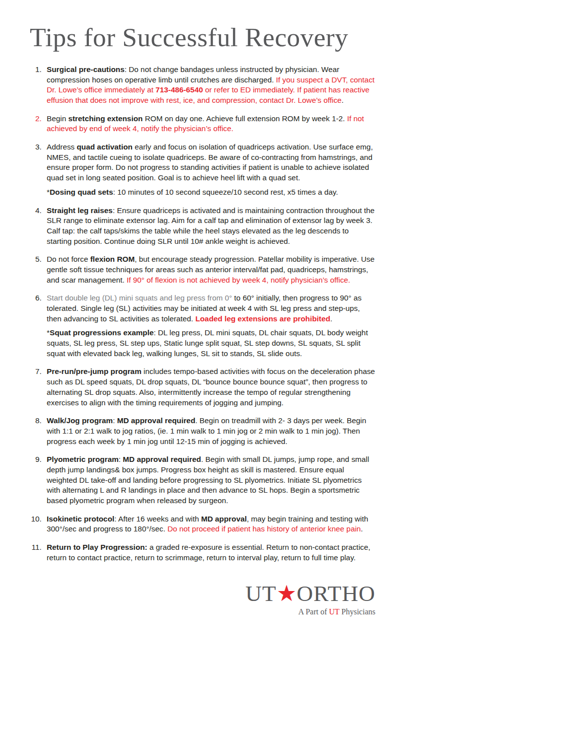Tips for Successful Recovery
Surgical pre-cautions: Do not change bandages unless instructed by physician. Wear compression hoses on operative limb until crutches are discharged. If you suspect a DVT, contact Dr. Lowe’s office immediately at 713-486-6540 or refer to ED immediately. If patient has reactive effusion that does not improve with rest, ice, and compression, contact Dr. Lowe’s office.
Begin stretching extension ROM on day one. Achieve full extension ROM by week 1-2. If not achieved by end of week 4, notify the physician’s office.
Address quad activation early and focus on isolation of quadriceps activation. Use surface emg, NMES, and tactile cueing to isolate quadriceps. Be aware of co-contracting from hamstrings, and ensure proper form. Do not progress to standing activities if patient is unable to achieve isolated quad set in long seated position. Goal is to achieve heel lift with a quad set.
*Dosing quad sets: 10 minutes of 10 second squeeze/10 second rest, x5 times a day.
Straight leg raises: Ensure quadriceps is activated and is maintaining contraction throughout the SLR range to eliminate extensor lag. Aim for a calf tap and elimination of extensor lag by week 3. Calf tap: the calf taps/skims the table while the heel stays elevated as the leg descends to starting position. Continue doing SLR until 10# ankle weight is achieved.
Do not force flexion ROM, but encourage steady progression. Patellar mobility is imperative. Use gentle soft tissue techniques for areas such as anterior interval/fat pad, quadriceps, hamstrings, and scar management. If 90° of flexion is not achieved by week 4, notify physician’s office.
Start double leg (DL) mini squats and leg press from 0° to 60° initially, then progress to 90° as tolerated. Single leg (SL) activities may be initiated at week 4 with SL leg press and step-ups, then advancing to SL activities as tolerated. Loaded leg extensions are prohibited.
*Squat progressions example: DL leg press, DL mini squats, DL chair squats, DL body weight squats, SL leg press, SL step ups, Static lunge split squat, SL step downs, SL squats, SL split squat with elevated back leg, walking lunges, SL sit to stands, SL slide outs.
Pre-run/pre-jump program includes tempo-based activities with focus on the deceleration phase such as DL speed squats, DL drop squats, DL “bounce bounce bounce squat”, then progress to alternating SL drop squats. Also, intermittently increase the tempo of regular strengthening exercises to align with the timing requirements of jogging and jumping.
Walk/Jog program: MD approval required. Begin on treadmill with 2- 3 days per week. Begin with 1:1 or 2:1 walk to jog ratios, (ie. 1 min walk to 1 min jog or 2 min walk to 1 min jog). Then progress each week by 1 min jog until 12-15 min of jogging is achieved.
Plyometric program: MD approval required. Begin with small DL jumps, jump rope, and small depth jump landings& box jumps. Progress box height as skill is mastered. Ensure equal weighted DL take-off and landing before progressing to SL plyometrics. Initiate SL plyometrics with alternating L and R landings in place and then advance to SL hops. Begin a sportsmetric based plyometric program when released by surgeon.
Isokinetic protocol: After 16 weeks and with MD approval, may begin training and testing with 300°/sec and progress to 180°/sec. Do not proceed if patient has history of anterior knee pain.
Return to Play Progression: a graded re-exposure is essential. Return to non-contact practice, return to contact practice, return to scrimmage, return to interval play, return to full time play.
UT★ORTHO
A Part of UT Physicians